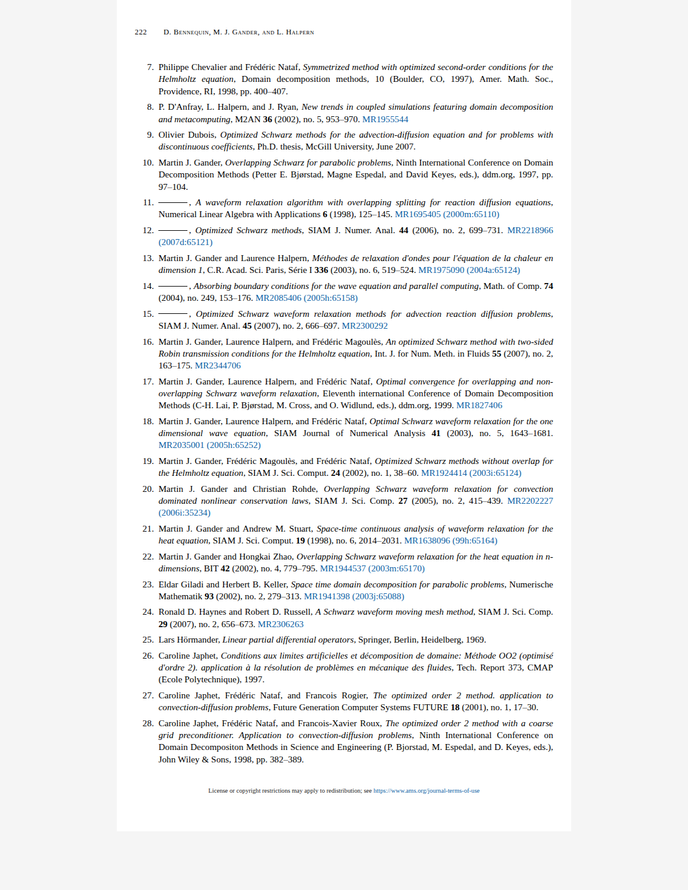222 D. Bennequin, M. J. Gander, and L. Halpern
Philippe Chevalier and Frédéric Nataf, Symmetrized method with optimized second-order conditions for the Helmholtz equation, Domain decomposition methods, 10 (Boulder, CO, 1997), Amer. Math. Soc., Providence, RI, 1998, pp. 400–407.
P. D'Anfray, L. Halpern, and J. Ryan, New trends in coupled simulations featuring domain decomposition and metacomputing, M2AN 36 (2002), no. 5, 953–970. MR1955544
Olivier Dubois, Optimized Schwarz methods for the advection-diffusion equation and for problems with discontinuous coefficients, Ph.D. thesis, McGill University, June 2007.
Martin J. Gander, Overlapping Schwarz for parabolic problems, Ninth International Conference on Domain Decomposition Methods (Petter E. Bjørstad, Magne Espedal, and David Keyes, eds.), ddm.org, 1997, pp. 97–104.
, A waveform relaxation algorithm with overlapping splitting for reaction diffusion equations, Numerical Linear Algebra with Applications 6 (1998), 125–145. MR1695405 (2000m:65110)
, Optimized Schwarz methods, SIAM J. Numer. Anal. 44 (2006), no. 2, 699–731. MR2218966 (2007d:65121)
Martin J. Gander and Laurence Halpern, Méthodes de relaxation d'ondes pour l'équation de la chaleur en dimension 1, C.R. Acad. Sci. Paris, Série I 336 (2003), no. 6, 519–524. MR1975090 (2004a:65124)
, Absorbing boundary conditions for the wave equation and parallel computing, Math. of Comp. 74 (2004), no. 249, 153–176. MR2085406 (2005h:65158)
, Optimized Schwarz waveform relaxation methods for advection reaction diffusion problems, SIAM J. Numer. Anal. 45 (2007), no. 2, 666–697. MR2300292
Martin J. Gander, Laurence Halpern, and Frédéric Magoulès, An optimized Schwarz method with two-sided Robin transmission conditions for the Helmholtz equation, Int. J. for Num. Meth. in Fluids 55 (2007), no. 2, 163–175. MR2344706
Martin J. Gander, Laurence Halpern, and Frédéric Nataf, Optimal convergence for overlapping and non-overlapping Schwarz waveform relaxation, Eleventh international Conference of Domain Decomposition Methods (C-H. Lai, P. Bjørstad, M. Cross, and O. Widlund, eds.), ddm.org, 1999. MR1827406
Martin J. Gander, Laurence Halpern, and Frédéric Nataf, Optimal Schwarz waveform relaxation for the one dimensional wave equation, SIAM Journal of Numerical Analysis 41 (2003), no. 5, 1643–1681. MR2035001 (2005h:65252)
Martin J. Gander, Frédéric Magoulès, and Frédéric Nataf, Optimized Schwarz methods without overlap for the Helmholtz equation, SIAM J. Sci. Comput. 24 (2002), no. 1, 38–60. MR1924414 (2003i:65124)
Martin J. Gander and Christian Rohde, Overlapping Schwarz waveform relaxation for convection dominated nonlinear conservation laws, SIAM J. Sci. Comp. 27 (2005), no. 2, 415–439. MR2202227 (2006i:35234)
Martin J. Gander and Andrew M. Stuart, Space-time continuous analysis of waveform relaxation for the heat equation, SIAM J. Sci. Comput. 19 (1998), no. 6, 2014–2031. MR1638096 (99h:65164)
Martin J. Gander and Hongkai Zhao, Overlapping Schwarz waveform relaxation for the heat equation in n-dimensions, BIT 42 (2002), no. 4, 779–795. MR1944537 (2003m:65170)
Eldar Giladi and Herbert B. Keller, Space time domain decomposition for parabolic problems, Numerische Mathematik 93 (2002), no. 2, 279–313. MR1941398 (2003j:65088)
Ronald D. Haynes and Robert D. Russell, A Schwarz waveform moving mesh method, SIAM J. Sci. Comp. 29 (2007), no. 2, 656–673. MR2306263
Lars Hörmander, Linear partial differential operators, Springer, Berlin, Heidelberg, 1969.
Caroline Japhet, Conditions aux limites artificielles et décomposition de domaine: Méthode OO2 (optimisé d'ordre 2). application à la résolution de problèmes en mécanique des fluides, Tech. Report 373, CMAP (Ecole Polytechnique), 1997.
Caroline Japhet, Frédéric Nataf, and Francois Rogier, The optimized order 2 method. application to convection-diffusion problems, Future Generation Computer Systems FUTURE 18 (2001), no. 1, 17–30.
Caroline Japhet, Frédéric Nataf, and Francois-Xavier Roux, The optimized order 2 method with a coarse grid preconditioner. Application to convection-diffusion problems, Ninth International Conference on Domain Decompositon Methods in Science and Engineering (P. Bjorstad, M. Espedal, and D. Keyes, eds.), John Wiley & Sons, 1998, pp. 382–389.
License or copyright restrictions may apply to redistribution; see https://www.ams.org/journal-terms-of-use